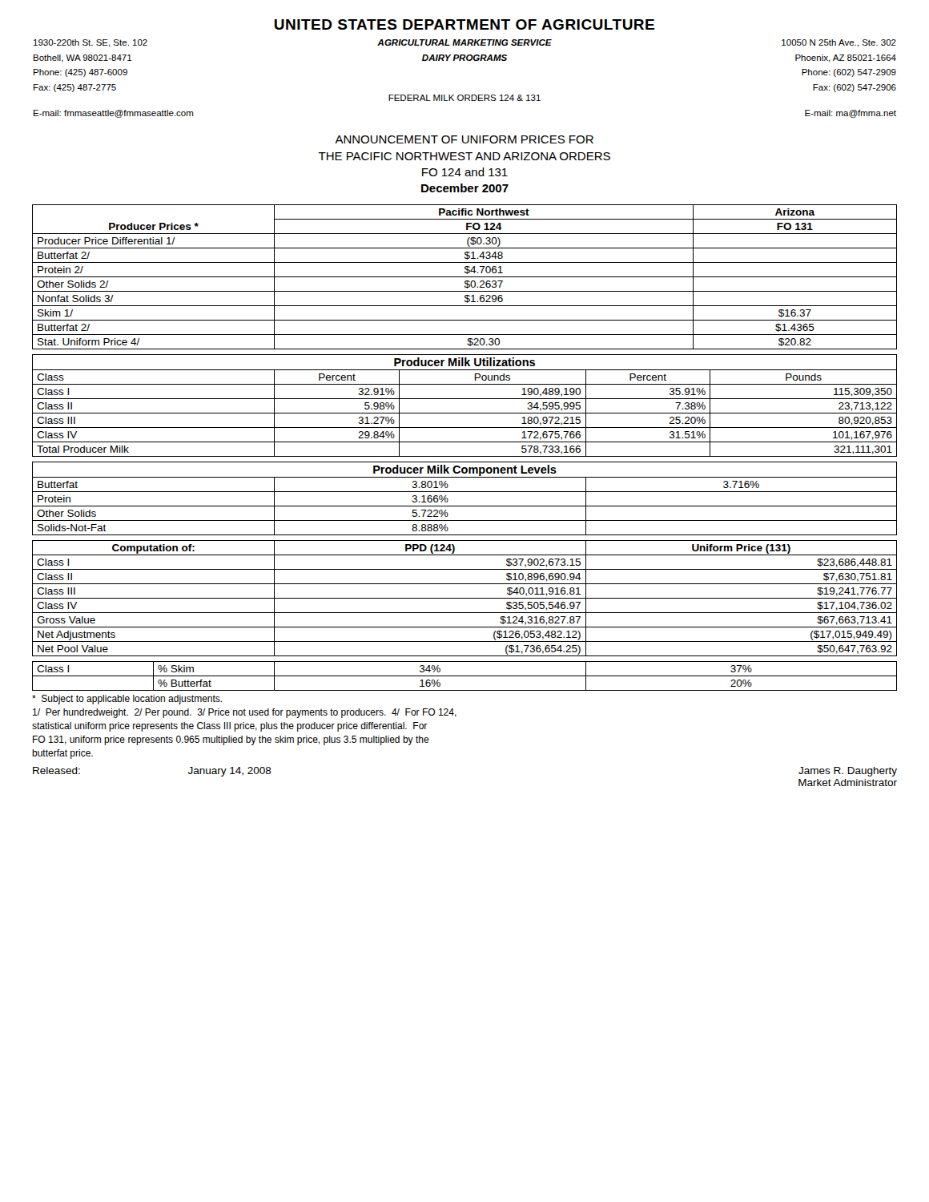UNITED STATES DEPARTMENT OF AGRICULTURE
| 1930-220th St. SE, Ste. 102 | AGRICULTURAL MARKETING SERVICE | 10050 N 25th Ave., Ste. 302 |
| Bothell, WA 98021-8471 | DAIRY PROGRAMS | Phoenix, AZ 85021-1664 |
| Phone: (425) 487-6009 | | Phone: (602) 547-2909 |
| Fax: (425) 487-2775 | FEDERAL MILK ORDERS 124 & 131 | Fax: (602) 547-2906 |
| E-mail: fmmaseattle@fmmaseattle.com | | E-mail: ma@fmma.net |
ANNOUNCEMENT OF UNIFORM PRICES FOR
THE PACIFIC NORTHWEST AND ARIZONA ORDERS
FO 124 and 131
December 2007
| Producer Prices * | Pacific Northwest | Arizona |
| FO 124 | FO 131 |
| Producer Price Differential 1/ | ($0.30) | |
| Butterfat 2/ | $1.4348 | |
| Protein 2/ | $4.7061 | |
| Other Solids 2/ | $0.2637 | |
| Nonfat Solids 3/ | $1.6296 | |
| Skim 1/ | | $16.37 |
| Butterfat 2/ | | $1.4365 |
| Stat. Uniform Price 4/ | $20.30 | $20.82 |
| Producer Milk Utilizations |
| Class | Percent | Pounds | Percent | Pounds |
| Class I | 32.91% | 190,489,190 | 35.91% | 115,309,350 |
| Class II | 5.98% | 34,595,995 | 7.38% | 23,713,122 |
| Class III | 31.27% | 180,972,215 | 25.20% | 80,920,853 |
| Class IV | 29.84% | 172,675,766 | 31.51% | 101,167,976 |
| Total Producer Milk | | 578,733,166 | | 321,111,301 |
| Producer Milk Component Levels |
| Butterfat | 3.801% | 3.716% |
| Protein | 3.166% | |
| Other Solids | 5.722% | |
| Solids-Not-Fat | 8.888% | |
| Computation of: | PPD (124) | Uniform Price (131) |
| Class I | $37,902,673.15 | $23,686,448.81 |
| Class II | $10,896,690.94 | $7,630,751.81 |
| Class III | $40,011,916.81 | $19,241,776.77 |
| Class IV | $35,505,546.97 | $17,104,736.02 |
| Gross Value | $124,316,827.87 | $67,663,713.41 |
| Net Adjustments | ($126,053,482.12) | ($17,015,949.49) |
| Net Pool Value | ($1,736,654.25) | $50,647,763.92 |
| Class I | % Skim | 34% | 37% |
| | % Butterfat | 16% | 20% |
* Subject to applicable location adjustments.
1/ Per hundredweight. 2/ Per pound. 3/ Price not used for payments to producers. 4/ For FO 124,
statistical uniform price represents the Class III price, plus the producer price differential. For
FO 131, uniform price represents 0.965 multiplied by the skim price, plus 3.5 multiplied by the
butterfat price.
| Released: | January 14, 2008 | James R. Daugherty |
| | | Market Administrator |